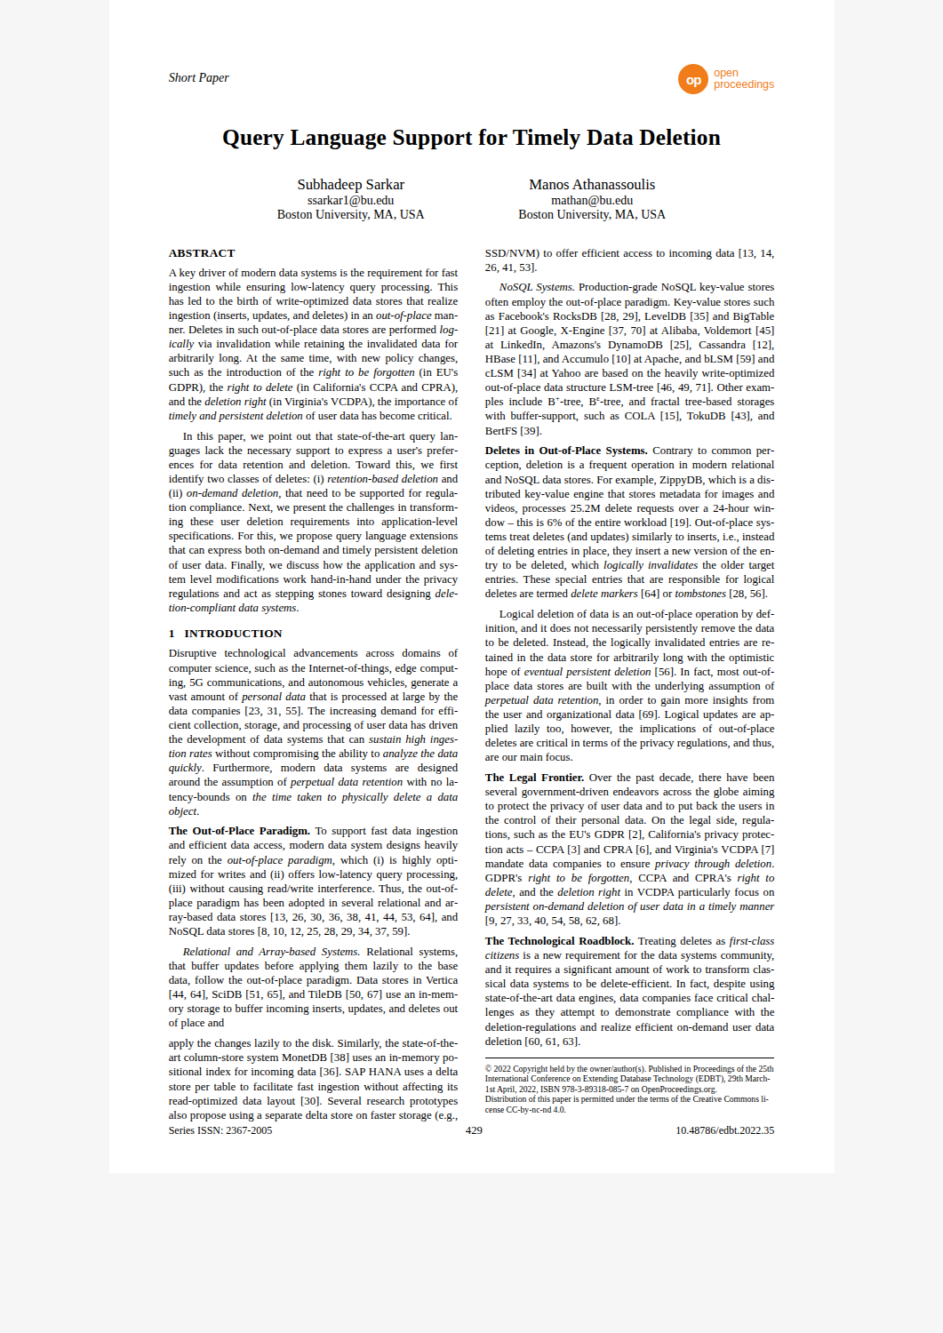Short Paper
op
open
proceedings
Query Language Support for Timely Data Deletion
Subhadeep Sarkar
ssarkar1@bu.edu
Boston University, MA, USA
Manos Athanassoulis
mathan@bu.edu
Boston University, MA, USA
ABSTRACT
A key driver of modern data systems is the requirement for fast ingestion while ensuring low-latency query processing. This has led to the birth of write-optimized data stores that realize ingestion (inserts, updates, and deletes) in an out-of-place manner. Deletes in such out-of-place data stores are performed logically via invalidation while retaining the invalidated data for arbitrarily long. At the same time, with new policy changes, such as the introduction of the right to be forgotten (in EU's GDPR), the right to delete (in California's CCPA and CPRA), and the deletion right (in Virginia's VCDPA), the importance of timely and persistent deletion of user data has become critical.
In this paper, we point out that state-of-the-art query languages lack the necessary support to express a user's preferences for data retention and deletion. Toward this, we first identify two classes of deletes: (i) retention-based deletion and (ii) on-demand deletion, that need to be supported for regulation compliance. Next, we present the challenges in transforming these user deletion requirements into application-level specifications. For this, we propose query language extensions that can express both on-demand and timely persistent deletion of user data. Finally, we discuss how the application and system level modifications work hand-in-hand under the privacy regulations and act as stepping stones toward designing deletion-compliant data systems.
1 INTRODUCTION
Disruptive technological advancements across domains of computer science, such as the Internet-of-things, edge computing, 5G communications, and autonomous vehicles, generate a vast amount of personal data that is processed at large by the data companies [23, 31, 55]. The increasing demand for efficient collection, storage, and processing of user data has driven the development of data systems that can sustain high ingestion rates without compromising the ability to analyze the data quickly. Furthermore, modern data systems are designed around the assumption of perpetual data retention with no latency-bounds on the time taken to physically delete a data object.
The Out-of-Place Paradigm. To support fast data ingestion and efficient data access, modern data system designs heavily rely on the out-of-place paradigm, which (i) is highly optimized for writes and (ii) offers low-latency query processing, (iii) without causing read/write interference. Thus, the out-of-place paradigm has been adopted in several relational and array-based data stores [13, 26, 30, 36, 38, 41, 44, 53, 64], and NoSQL data stores [8, 10, 12, 25, 28, 29, 34, 37, 59].
Relational and Array-based Systems. Relational systems, that buffer updates before applying them lazily to the base data, follow the out-of-place paradigm. Data stores in Vertica [44, 64], SciDB [51, 65], and TileDB [50, 67] use an in-memory storage to buffer incoming inserts, updates, and deletes out of place and
apply the changes lazily to the disk. Similarly, the state-of-the-art column-store system MonetDB [38] uses an in-memory positional index for incoming data [36]. SAP HANA uses a delta store per table to facilitate fast ingestion without affecting its read-optimized data layout [30]. Several research prototypes also propose using a separate delta store on faster storage (e.g., SSD/NVM) to offer efficient access to incoming data [13, 14, 26, 41, 53].
NoSQL Systems. Production-grade NoSQL key-value stores often employ the out-of-place paradigm. Key-value stores such as Facebook's RocksDB [28, 29], LevelDB [35] and BigTable [21] at Google, X-Engine [37, 70] at Alibaba, Voldemort [45] at LinkedIn, Amazons's DynamoDB [25], Cassandra [12], HBase [11], and Accumulo [10] at Apache, and bLSM [59] and cLSM [34] at Yahoo are based on the heavily write-optimized out-of-place data structure LSM-tree [46, 49, 71]. Other examples include B+-tree, Bε-tree, and fractal tree-based storages with buffer-support, such as COLA [15], TokuDB [43], and BertFS [39].
Deletes in Out-of-Place Systems. Contrary to common perception, deletion is a frequent operation in modern relational and NoSQL data stores. For example, ZippyDB, which is a distributed key-value engine that stores metadata for images and videos, processes 25.2M delete requests over a 24-hour window – this is 6% of the entire workload [19]. Out-of-place systems treat deletes (and updates) similarly to inserts, i.e., instead of deleting entries in place, they insert a new version of the entry to be deleted, which logically invalidates the older target entries. These special entries that are responsible for logical deletes are termed delete markers [64] or tombstones [28, 56].
Logical deletion of data is an out-of-place operation by definition, and it does not necessarily persistently remove the data to be deleted. Instead, the logically invalidated entries are retained in the data store for arbitrarily long with the optimistic hope of eventual persistent deletion [56]. In fact, most out-of-place data stores are built with the underlying assumption of perpetual data retention, in order to gain more insights from the user and organizational data [69]. Logical updates are applied lazily too, however, the implications of out-of-place deletes are critical in terms of the privacy regulations, and thus, are our main focus.
The Legal Frontier. Over the past decade, there have been several government-driven endeavors across the globe aiming to protect the privacy of user data and to put back the users in the control of their personal data. On the legal side, regulations, such as the EU's GDPR [2], California's privacy protection acts – CCPA [3] and CPRA [6], and Virginia's VCDPA [7] mandate data companies to ensure privacy through deletion. GDPR's right to be forgotten, CCPA and CPRA's right to delete, and the deletion right in VCDPA particularly focus on persistent on-demand deletion of user data in a timely manner [9, 27, 33, 40, 54, 58, 62, 68].
The Technological Roadblock. Treating deletes as first-class citizens is a new requirement for the data systems community, and it requires a significant amount of work to transform classical data systems to be delete-efficient. In fact, despite using state-of-the-art data engines, data companies face critical challenges as they attempt to demonstrate compliance with the deletion-regulations and realize efficient on-demand user data deletion [60, 61, 63].
© 2022 Copyright held by the owner/author(s). Published in Proceedings of the 25th International Conference on Extending Database Technology (EDBT), 29th March-1st April, 2022, ISBN 978-3-89318-085-7 on OpenProceedings.org.
Distribution of this paper is permitted under the terms of the Creative Commons license CC-by-nc-nd 4.0.
Series ISSN: 2367-2005
429
10.48786/edbt.2022.35